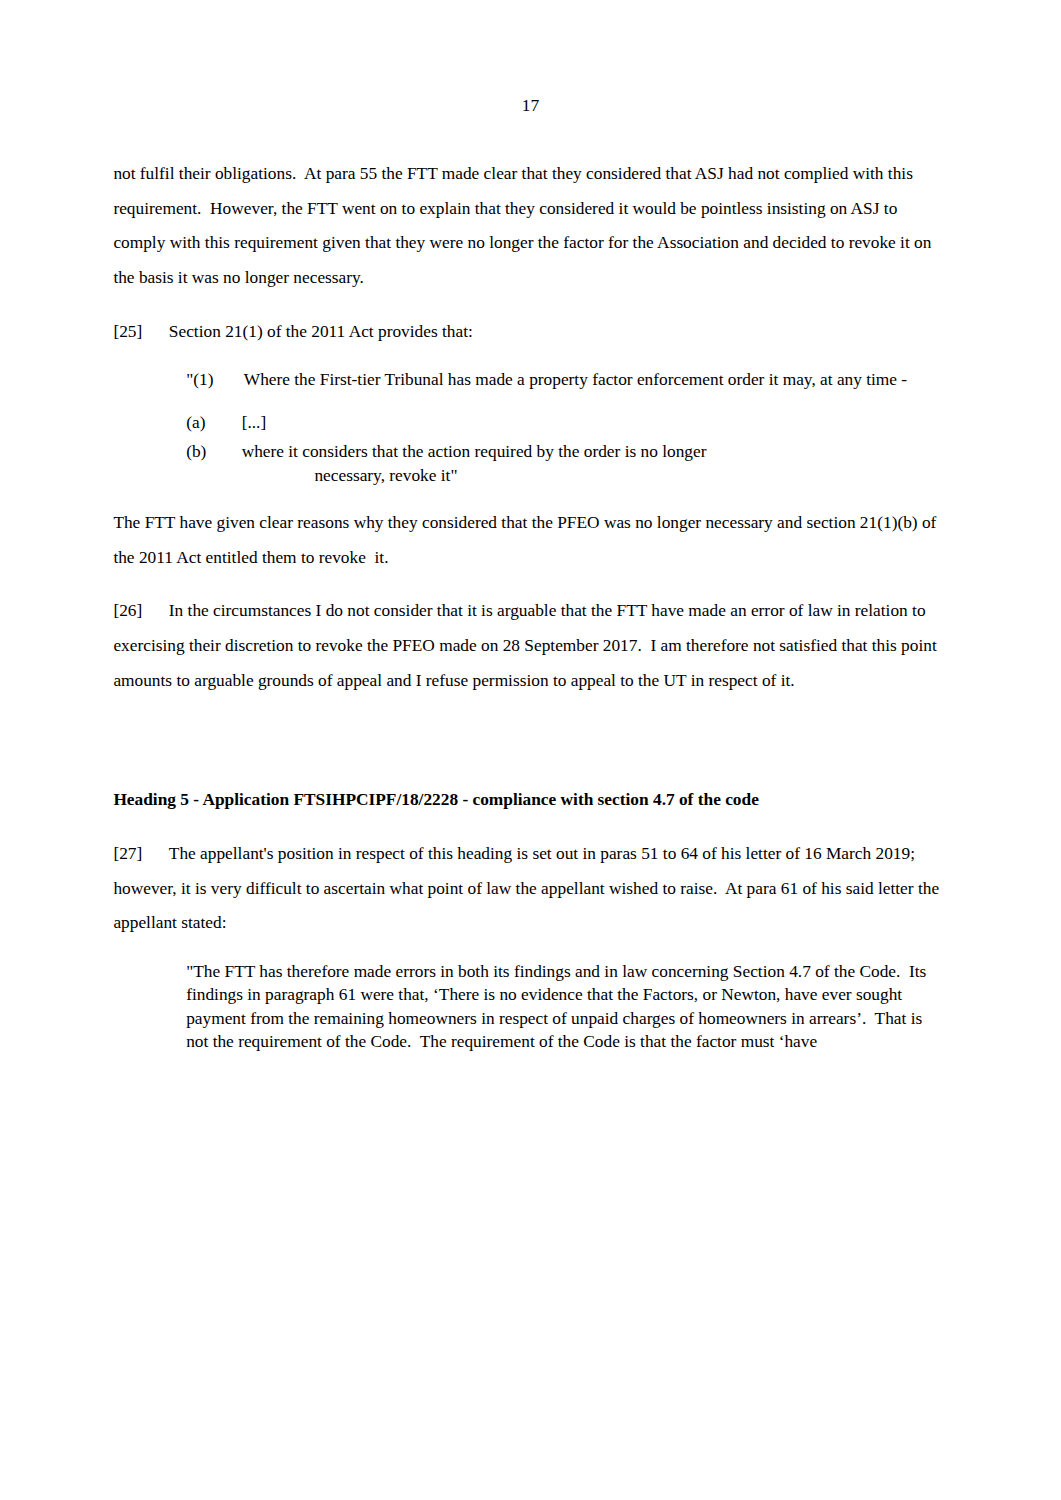17
not fulfil their obligations. At para 55 the FTT made clear that they considered that ASJ had not complied with this requirement. However, the FTT went on to explain that they considered it would be pointless insisting on ASJ to comply with this requirement given that they were no longer the factor for the Association and decided to revoke it on the basis it was no longer necessary.
[25] Section 21(1) of the 2011 Act provides that:
"(1) Where the First-tier Tribunal has made a property factor enforcement order it may, at any time -
(a)[...] (b) where it considers that the action required by the order is no longer necessary, revoke it"
The FTT have given clear reasons why they considered that the PFEO was no longer necessary and section 21(1)(b) of the 2011 Act entitled them to revoke it.
[26] In the circumstances I do not consider that it is arguable that the FTT have made an error of law in relation to exercising their discretion to revoke the PFEO made on 28 September 2017. I am therefore not satisfied that this point amounts to arguable grounds of appeal and I refuse permission to appeal to the UT in respect of it.
Heading 5 - Application FTSIHPCIPF/18/2228 - compliance with section 4.7 of the code
[27] The appellant's position in respect of this heading is set out in paras 51 to 64 of his letter of 16 March 2019; however, it is very difficult to ascertain what point of law the appellant wished to raise. At para 61 of his said letter the appellant stated:
"The FTT has therefore made errors in both its findings and in law concerning Section 4.7 of the Code. Its findings in paragraph 61 were that, ‘There is no evidence that the Factors, or Newton, have ever sought payment from the remaining homeowners in respect of unpaid charges of homeowners in arrears’. That is not the requirement of the Code. The requirement of the Code is that the factor must ‘have